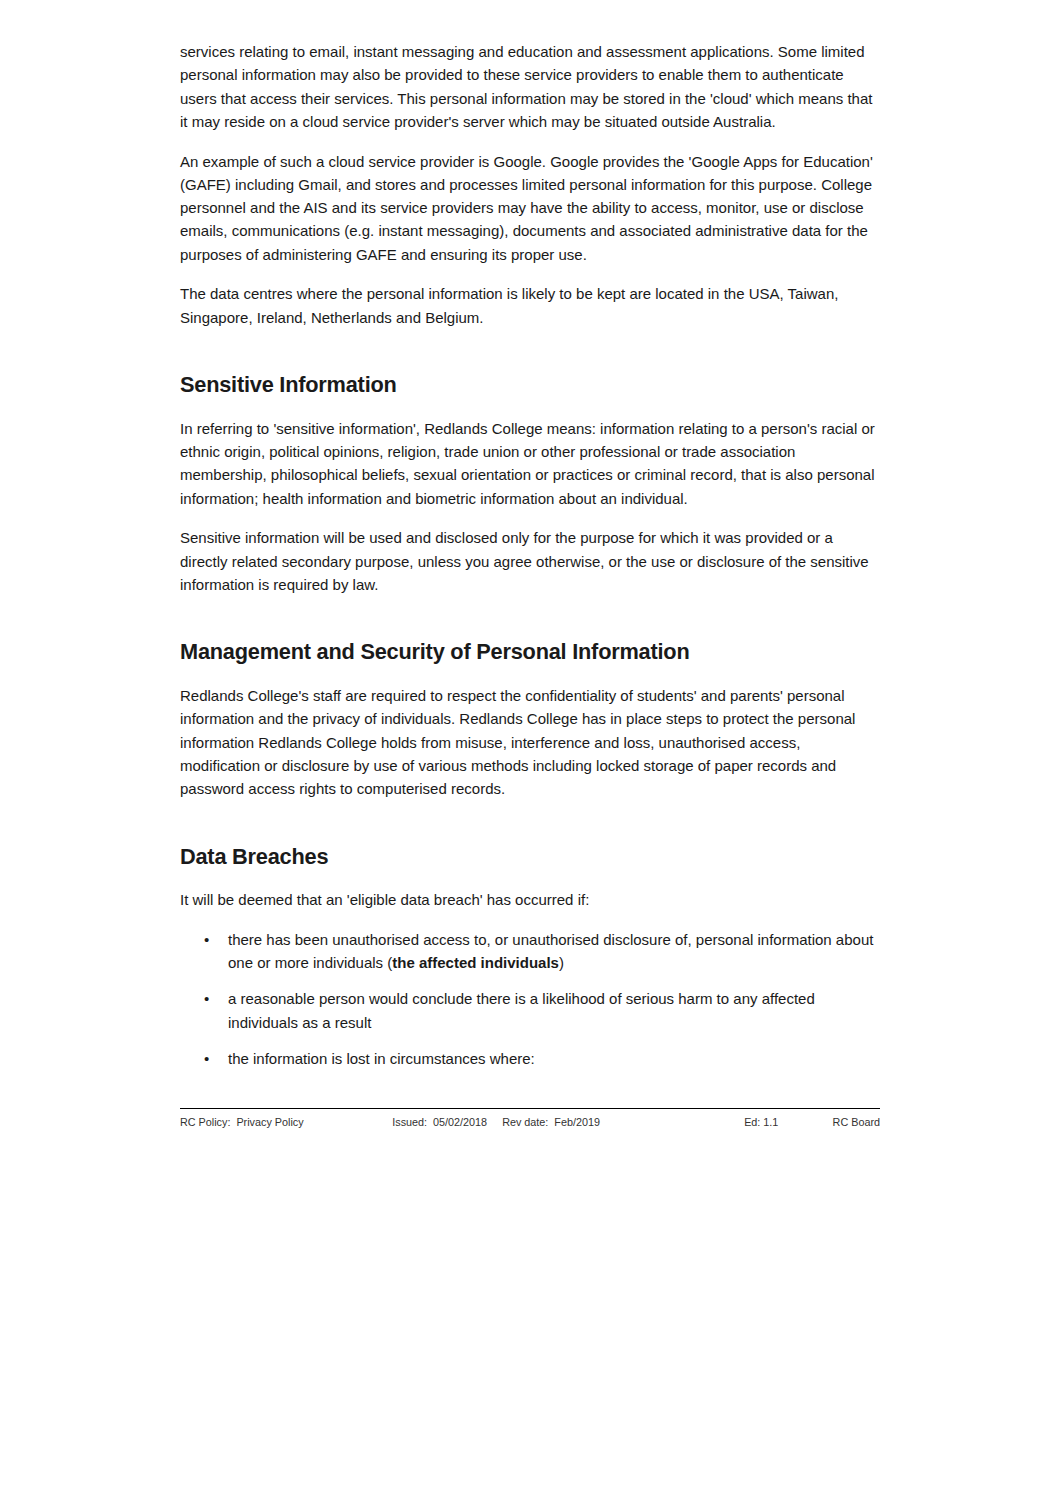services relating to email, instant messaging and education and assessment applications. Some limited personal information may also be provided to these service providers to enable them to authenticate users that access their services. This personal information may be stored in the 'cloud' which means that it may reside on a cloud service provider's server which may be situated outside Australia.
An example of such a cloud service provider is Google. Google provides the 'Google Apps for Education' (GAFE) including Gmail, and stores and processes limited personal information for this purpose. College personnel and the AIS and its service providers may have the ability to access, monitor, use or disclose emails, communications (e.g. instant messaging), documents and associated administrative data for the purposes of administering GAFE and ensuring its proper use.
The data centres where the personal information is likely to be kept are located in the USA, Taiwan, Singapore, Ireland, Netherlands and Belgium.
Sensitive Information
In referring to 'sensitive information', Redlands College means: information relating to a person's racial or ethnic origin, political opinions, religion, trade union or other professional or trade association membership, philosophical beliefs, sexual orientation or practices or criminal record, that is also personal information; health information and biometric information about an individual.
Sensitive information will be used and disclosed only for the purpose for which it was provided or a directly related secondary purpose, unless you agree otherwise, or the use or disclosure of the sensitive information is required by law.
Management and Security of Personal Information
Redlands College's staff are required to respect the confidentiality of students' and parents' personal information and the privacy of individuals. Redlands College has in place steps to protect the personal information Redlands College holds from misuse, interference and loss, unauthorised access, modification or disclosure by use of various methods including locked storage of paper records and password access rights to computerised records.
Data Breaches
It will be deemed that an 'eligible data breach' has occurred if:
there has been unauthorised access to, or unauthorised disclosure of, personal information about one or more individuals (the affected individuals)
a reasonable person would conclude there is a likelihood of serious harm to any affected individuals as a result
the information is lost in circumstances where:
| RC Policy: Privacy Policy | Issued: 05/02/2018 Rev date: Feb/2019 | Ed: 1.1 | RC Board |